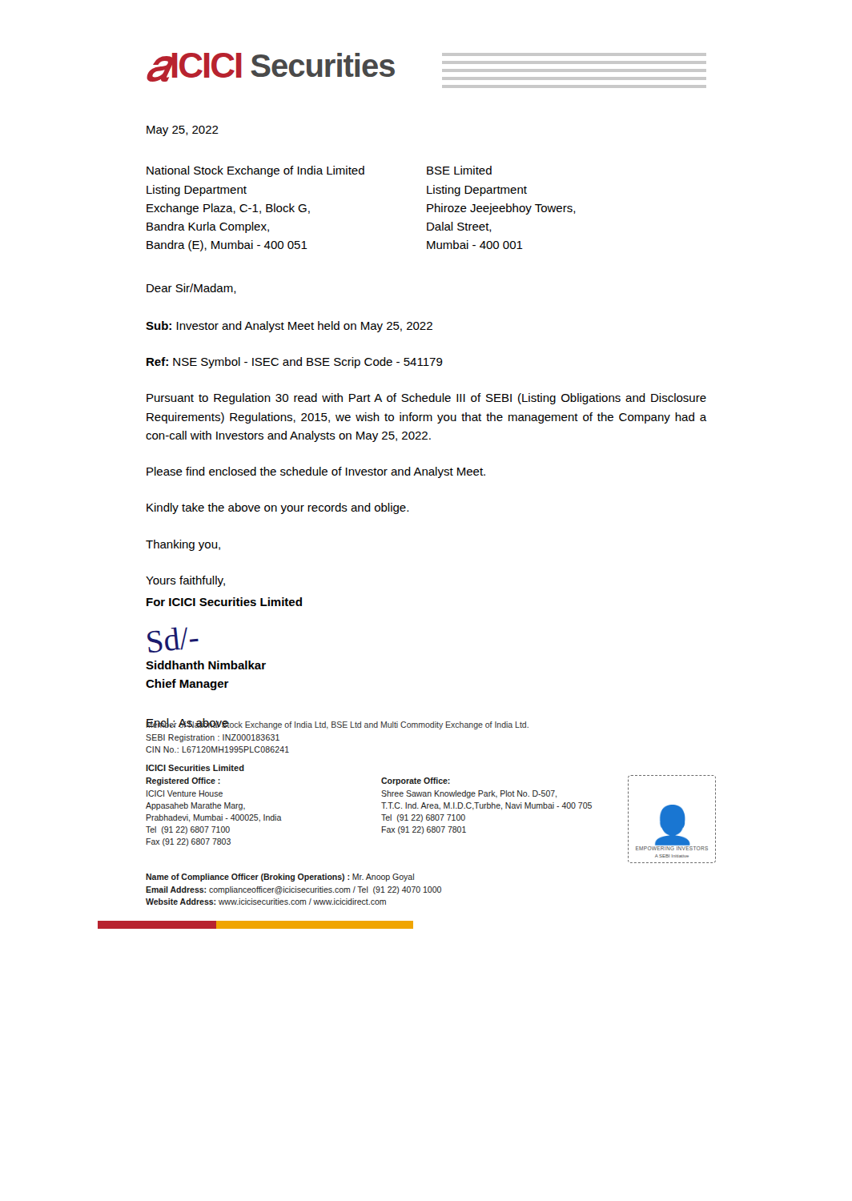𝑎ICICI Securities
May 25, 2022
National Stock Exchange of India Limited
Listing Department
Exchange Plaza, C-1, Block G,
Bandra Kurla Complex,
Bandra (E), Mumbai - 400 051
BSE Limited
Listing Department
Phiroze Jeejeebhoy Towers,
Dalal Street,
Mumbai - 400 001
Dear Sir/Madam,
Sub: Investor and Analyst Meet held on May 25, 2022
Ref: NSE Symbol - ISEC and BSE Scrip Code - 541179
Pursuant to Regulation 30 read with Part A of Schedule III of SEBI (Listing Obligations and Disclosure Requirements) Regulations, 2015, we wish to inform you that the management of the Company had a con-call with Investors and Analysts on May 25, 2022.
Please find enclosed the schedule of Investor and Analyst Meet.
Kindly take the above on your records and oblige.
Thanking you,
Yours faithfully,
For ICICI Securities Limited
Sd/-
Siddhanth Nimbalkar
Chief Manager
Encl.: As above
Member of National Stock Exchange of India Ltd, BSE Ltd and Multi Commodity Exchange of India Ltd.
SEBI Registration : INZ000183631
CIN No.: L67120MH1995PLC086241
ICICI Securities Limited
Registered Office :
ICICI Venture House
Appasaheb Marathe Marg,
Prabhadevi, Mumbai - 400025, India
Tel (91 22) 6807 7100
Fax (91 22) 6807 7803
Corporate Office:
Shree Sawan Knowledge Park, Plot No. D-507,
T.T.C. Ind. Area, M.I.D.C,Turbhe, Navi Mumbai - 400 705
Tel (91 22) 6807 7100
Fax (91 22) 6807 7801
👤
EMPOWERING INVESTORS
A SEBI Initiative
Name of Compliance Officer (Broking Operations) : Mr. Anoop Goyal
Email Address: complianceofficer@icicisecurities.com / Tel (91 22) 4070 1000
Website Address: www.icicisecurities.com / www.icicidirect.com